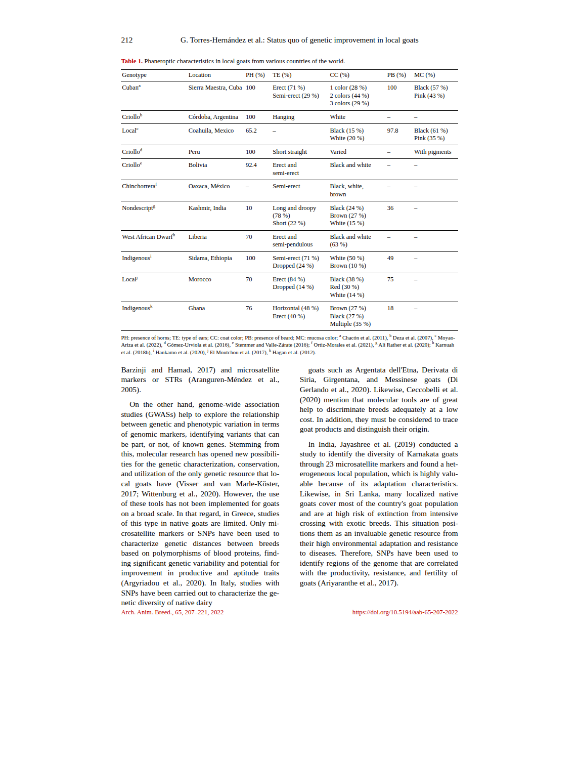212
G. Torres-Hernández et al.: Status quo of genetic improvement in local goats
Table 1. Phaneroptic characteristics in local goats from various countries of the world.
| Genotype | Location | PH (%) | TE (%) | CC (%) | PB (%) | MC (%) |
| --- | --- | --- | --- | --- | --- | --- |
| Cuban a | Sierra Maestra, Cuba | 100 | Erect (71 %) Semi-erect (29 %) | 1 color (28 %) 2 colors (44 %) 3 colors (29 %) | 100 | Black (57 %) Pink (43 %) |
| Criollo b | Córdoba, Argentina | 100 | Hanging | White | – | – |
| Local c | Coahuila, Mexico | 65.2 | – | Black (15 %) White (20 %) | 97.8 | Black (61 %) Pink (35 %) |
| Criollo d | Peru | 100 | Short straight | Varied | – | With pigments |
| Criollo e | Bolivia | 92.4 | Erect and semi-erect | Black and white | – | – |
| Chinchorrera f | Oaxaca, México | – | Semi-erect | Black, white, brown | – | – |
| Nondescript g | Kashmir, India | 10 | Long and droopy (78 %) Short (22 %) | Black (24 %) Brown (27 %) White (15 %) | 36 | – |
| West African Dwarf h | Liberia | 70 | Erect and semi-pendulous | Black and white (63 %) | – | – |
| Indigenous i | Sidama, Ethiopia | 100 | Semi-erect (71 %) Dropped (24 %) | White (50 %) Brown (10 %) | 49 | – |
| Local j | Morocco | 70 | Erect (84 %) Dropped (14 %) | Black (38 %) Red (30 %) White (14 %) | 75 | – |
| Indigenous k | Ghana | 76 | Horizontal (48 %) Erect (40 %) | Brown (27 %) Black (27 %) Multiple (35 %) | 18 | – |
PH: presence of horns; TE: type of ears; CC: coat color; PB: presence of beard; MC: mucosa color; a Chacón et al. (2011), b Deza et al. (2007), c Moyao-Ariza et al. (2022), d Gómez-Urviola et al. (2016), e Stemmer and Valle-Zárate (2016); f Ortiz-Morales et al. (2021), g Ali Rather et al. (2020); h Karnuah et al. (2018b), i Hankamo et al. (2020), j El Moutchou et al. (2017), k Hagan et al. (2012).
Barzinji and Hamad, 2017) and microsatellite markers or STRs (Aranguren-Méndez et al., 2005).
On the other hand, genome-wide association studies (GWASs) help to explore the relationship between genetic and phenotypic variation in terms of genomic markers, identifying variants that can be part, or not, of known genes. Stemming from this, molecular research has opened new possibilities for the genetic characterization, conservation, and utilization of the only genetic resource that local goats have (Visser and van Marle-Köster, 2017; Wittenburg et al., 2020). However, the use of these tools has not been implemented for goats on a broad scale. In that regard, in Greece, studies of this type in native goats are limited. Only microsatellite markers or SNPs have been used to characterize genetic distances between breeds based on polymorphisms of blood proteins, finding significant genetic variability and potential for improvement in productive and aptitude traits (Argyriadou et al., 2020). In Italy, studies with SNPs have been carried out to characterize the genetic diversity of native dairy
goats such as Argentata dell'Etna, Derivata di Siria, Girgentana, and Messinese goats (Di Gerlando et al., 2020). Likewise, Ceccobelli et al. (2020) mention that molecular tools are of great help to discriminate breeds adequately at a low cost. In addition, they must be considered to trace goat products and distinguish their origin.
In India, Jayashree et al. (2019) conducted a study to identify the diversity of Karnakata goats through 23 microsatellite markers and found a heterogeneous local population, which is highly valuable because of its adaptation characteristics. Likewise, in Sri Lanka, many localized native goats cover most of the country's goat population and are at high risk of extinction from intensive crossing with exotic breeds. This situation positions them as an invaluable genetic resource from their high environmental adaptation and resistance to diseases. Therefore, SNPs have been used to identify regions of the genome that are correlated with the productivity, resistance, and fertility of goats (Ariyaranthe et al., 2017).
Arch. Anim. Breed., 65, 207–221, 2022
https://doi.org/10.5194/aab-65-207-2022